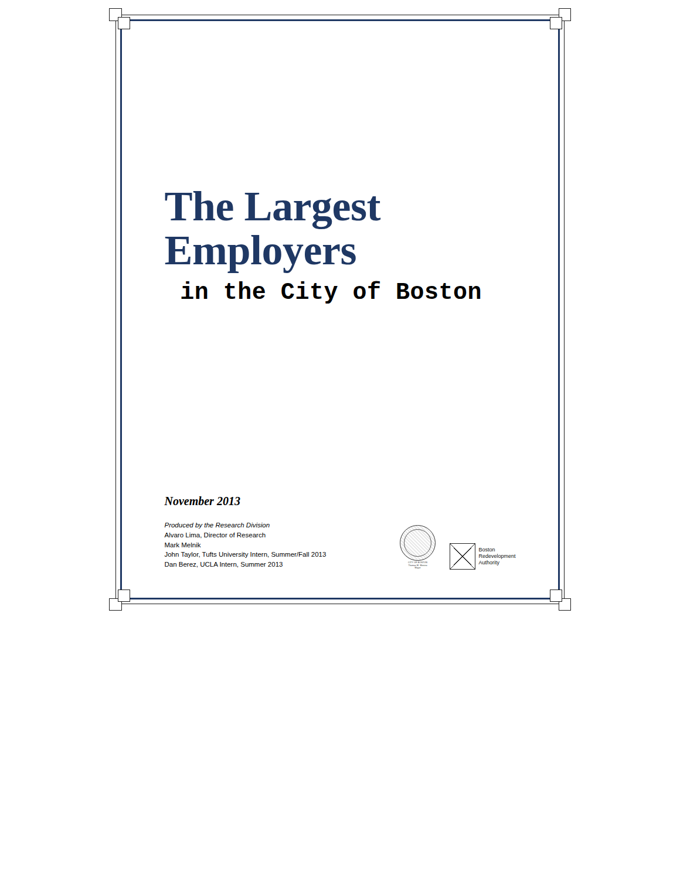The Largest
Employers
in the City of Boston
November 2013
Produced by the Research Division
Alvaro Lima, Director of Research
Mark Melnik
John Taylor, Tufts University Intern, Summer/Fall 2013
Dan Berez, UCLA Intern, Summer 2013
City of Boston
Thomas M. Menino
Mayor
Boston
Redevelopment
Authority